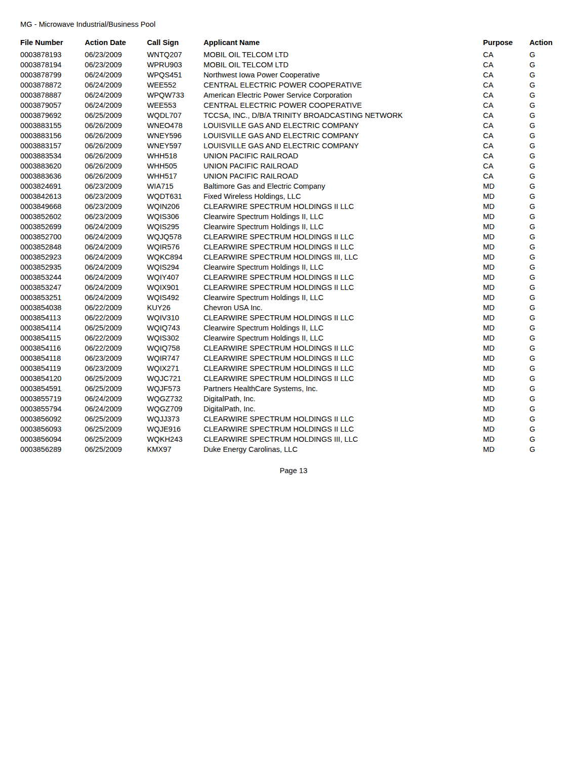MG - Microwave Industrial/Business Pool
| File Number | Action Date | Call Sign | Applicant Name | Purpose | Action |
| --- | --- | --- | --- | --- | --- |
| 0003878193 | 06/23/2009 | WNTQ207 | MOBIL OIL TELCOM LTD | CA | G |
| 0003878194 | 06/23/2009 | WPRU903 | MOBIL OIL TELCOM LTD | CA | G |
| 0003878799 | 06/24/2009 | WPQS451 | Northwest Iowa Power Cooperative | CA | G |
| 0003878872 | 06/24/2009 | WEE552 | CENTRAL ELECTRIC POWER COOPERATIVE | CA | G |
| 0003878887 | 06/24/2009 | WPQW733 | American Electric Power Service Corporation | CA | G |
| 0003879057 | 06/24/2009 | WEE553 | CENTRAL ELECTRIC POWER COOPERATIVE | CA | G |
| 0003879692 | 06/25/2009 | WQDL707 | TCCSA, INC., D/B/A TRINITY BROADCASTING NETWORK | CA | G |
| 0003883155 | 06/26/2009 | WNEO478 | LOUISVILLE GAS AND ELECTRIC COMPANY | CA | G |
| 0003883156 | 06/26/2009 | WNEY596 | LOUISVILLE GAS AND ELECTRIC COMPANY | CA | G |
| 0003883157 | 06/26/2009 | WNEY597 | LOUISVILLE GAS AND ELECTRIC COMPANY | CA | G |
| 0003883534 | 06/26/2009 | WHH518 | UNION PACIFIC RAILROAD | CA | G |
| 0003883620 | 06/26/2009 | WHH505 | UNION PACIFIC RAILROAD | CA | G |
| 0003883636 | 06/26/2009 | WHH517 | UNION PACIFIC RAILROAD | CA | G |
| 0003824691 | 06/23/2009 | WIA715 | Baltimore Gas and Electric Company | MD | G |
| 0003842613 | 06/23/2009 | WQDT631 | Fixed Wireless Holdings, LLC | MD | G |
| 0003849668 | 06/23/2009 | WQIN206 | CLEARWIRE SPECTRUM HOLDINGS II LLC | MD | G |
| 0003852602 | 06/23/2009 | WQIS306 | Clearwire Spectrum Holdings II, LLC | MD | G |
| 0003852699 | 06/24/2009 | WQIS295 | Clearwire Spectrum Holdings II, LLC | MD | G |
| 0003852700 | 06/24/2009 | WQJQ578 | CLEARWIRE SPECTRUM HOLDINGS II LLC | MD | G |
| 0003852848 | 06/24/2009 | WQIR576 | CLEARWIRE SPECTRUM HOLDINGS II LLC | MD | G |
| 0003852923 | 06/24/2009 | WQKC894 | CLEARWIRE SPECTRUM HOLDINGS III, LLC | MD | G |
| 0003852935 | 06/24/2009 | WQIS294 | Clearwire Spectrum Holdings II, LLC | MD | G |
| 0003853244 | 06/24/2009 | WQIY407 | CLEARWIRE SPECTRUM HOLDINGS II LLC | MD | G |
| 0003853247 | 06/24/2009 | WQIX901 | CLEARWIRE SPECTRUM HOLDINGS II LLC | MD | G |
| 0003853251 | 06/24/2009 | WQIS492 | Clearwire Spectrum Holdings II, LLC | MD | G |
| 0003854038 | 06/22/2009 | KUY26 | Chevron USA Inc. | MD | G |
| 0003854113 | 06/22/2009 | WQIV310 | CLEARWIRE SPECTRUM HOLDINGS II LLC | MD | G |
| 0003854114 | 06/25/2009 | WQIQ743 | Clearwire Spectrum Holdings II, LLC | MD | G |
| 0003854115 | 06/22/2009 | WQIS302 | Clearwire Spectrum Holdings II, LLC | MD | G |
| 0003854116 | 06/22/2009 | WQIQ758 | CLEARWIRE SPECTRUM HOLDINGS II LLC | MD | G |
| 0003854118 | 06/23/2009 | WQIR747 | CLEARWIRE SPECTRUM HOLDINGS II LLC | MD | G |
| 0003854119 | 06/23/2009 | WQIX271 | CLEARWIRE SPECTRUM HOLDINGS II LLC | MD | G |
| 0003854120 | 06/25/2009 | WQJC721 | CLEARWIRE SPECTRUM HOLDINGS II LLC | MD | G |
| 0003854591 | 06/25/2009 | WQJF573 | Partners HealthCare Systems, Inc. | MD | G |
| 0003855719 | 06/24/2009 | WQGZ732 | DigitalPath, Inc. | MD | G |
| 0003855794 | 06/24/2009 | WQGZ709 | DigitalPath, Inc. | MD | G |
| 0003856092 | 06/25/2009 | WQJJ373 | CLEARWIRE SPECTRUM HOLDINGS II LLC | MD | G |
| 0003856093 | 06/25/2009 | WQJE916 | CLEARWIRE SPECTRUM HOLDINGS II LLC | MD | G |
| 0003856094 | 06/25/2009 | WQKH243 | CLEARWIRE SPECTRUM HOLDINGS III, LLC | MD | G |
| 0003856289 | 06/25/2009 | KMX97 | Duke Energy Carolinas, LLC | MD | G |
Page 13